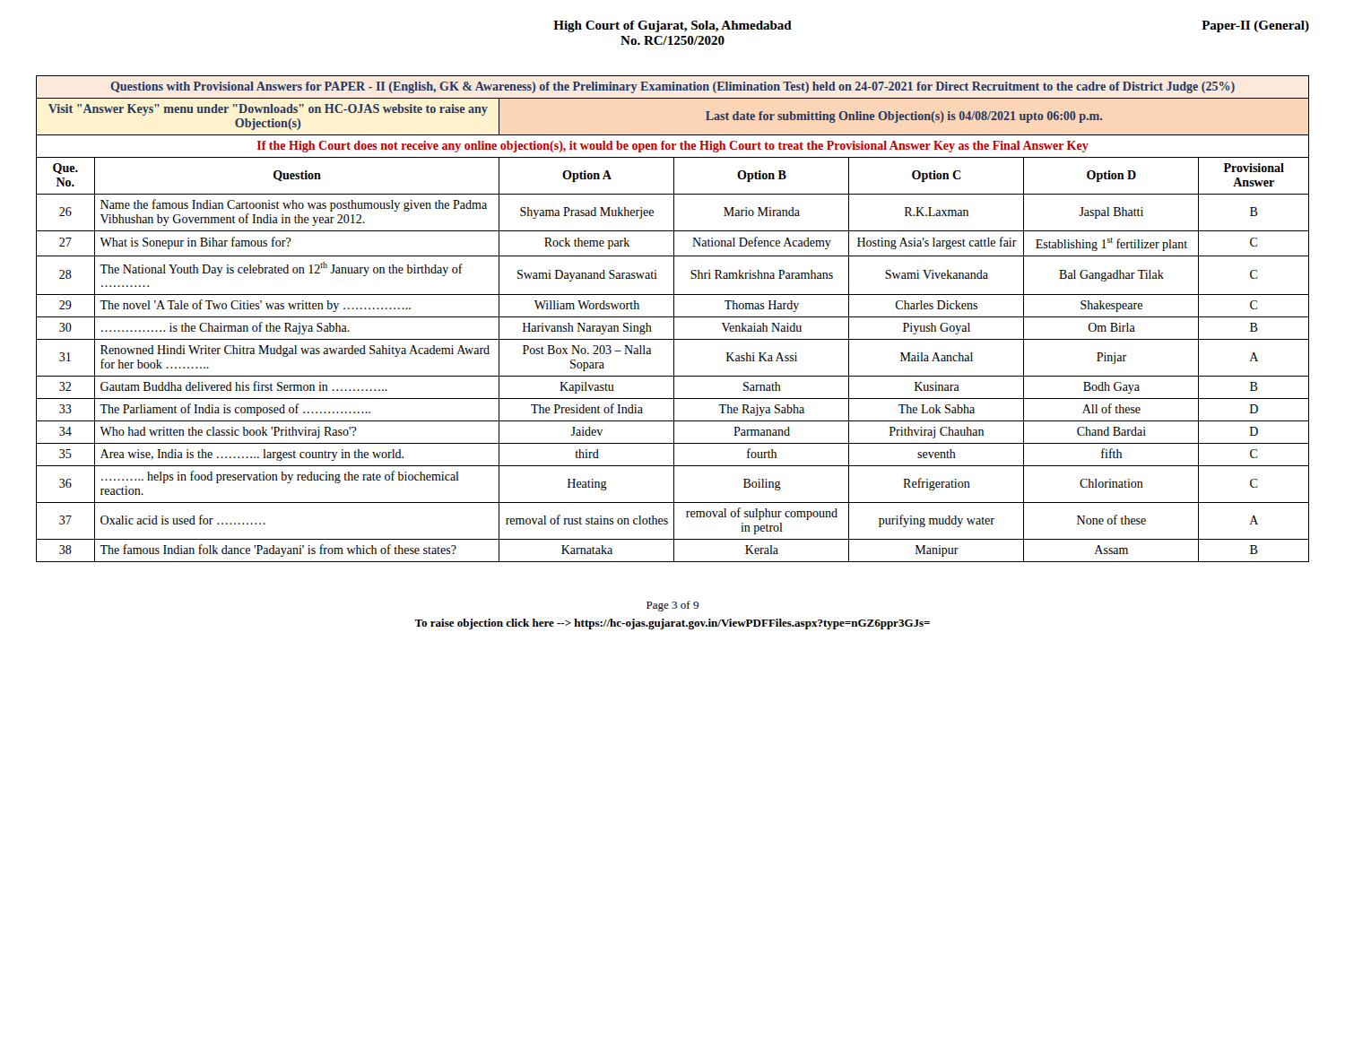Paper-II (General)
High Court of Gujarat, Sola, Ahmedabad
No. RC/1250/2020
| Questions with Provisional Answers for PAPER - II (English, GK & Awareness) of the Preliminary Examination (Elimination Test) held on 24-07-2021 for Direct Recruitment to the cadre of District Judge (25%) |
| Visit "Answer Keys" menu under "Downloads" on HC-OJAS website to raise any Objection(s) | Last date for submitting Online Objection(s) is 04/08/2021 upto 06:00 p.m. |
| If the High Court does not receive any online objection(s), it would be open for the High Court to treat the Provisional Answer Key as the Final Answer Key |
| Que. No. | Question | Option A | Option B | Option C | Option D | Provisional Answer |
| 26 | Name the famous Indian Cartoonist who was posthumously given the Padma Vibhushan by Government of India in the year 2012. | Shyama Prasad Mukherjee | Mario Miranda | R.K.Laxman | Jaspal Bhatti | B |
| 27 | What is Sonepur in Bihar famous for? | Rock theme park | National Defence Academy | Hosting Asia's largest cattle fair | Establishing 1 st fertilizer plant | C |
| 28 | The National Youth Day is celebrated on 12 th January on the birthday of ………… | Swami Dayanand Saraswati | Shri Ramkrishna Paramhans | Swami Vivekananda | Bal Gangadhar Tilak | C |
| 29 | The novel 'A Tale of Two Cities' was written by …………….. | William Wordsworth | Thomas Hardy | Charles Dickens | Shakespeare | C |
| 30 | ……………. is the Chairman of the Rajya Sabha. | Harivansh Narayan Singh | Venkaiah Naidu | Piyush Goyal | Om Birla | B |
| 31 | Renowned Hindi Writer Chitra Mudgal was awarded Sahitya Academi Award for her book ……….. | Post Box No. 203 – Nalla Sopara | Kashi Ka Assi | Maila Aanchal | Pinjar | A |
| 32 | Gautam Buddha delivered his first Sermon in ………….. | Kapilvastu | Sarnath | Kusinara | Bodh Gaya | B |
| 33 | The Parliament of India is composed of …………….. | The President of India | The Rajya Sabha | The Lok Sabha | All of these | D |
| 34 | Who had written the classic book 'Prithviraj Raso'? | Jaidev | Parmanand | Prithviraj Chauhan | Chand Bardai | D |
| 35 | Area wise, India is the ……….. largest country in the world. | third | fourth | seventh | fifth | C |
| 36 | ……….. helps in food preservation by reducing the rate of biochemical reaction. | Heating | Boiling | Refrigeration | Chlorination | C |
| 37 | Oxalic acid is used for ………… | removal of rust stains on clothes | removal of sulphur compound in petrol | purifying muddy water | None of these | A |
| 38 | The famous Indian folk dance 'Padayani' is from which of these states? | Karnataka | Kerala | Manipur | Assam | B |
Page 3 of 9
To raise objection click here --> https://hc-ojas.gujarat.gov.in/ViewPDFFiles.aspx?type=nGZ6ppr3GJs=